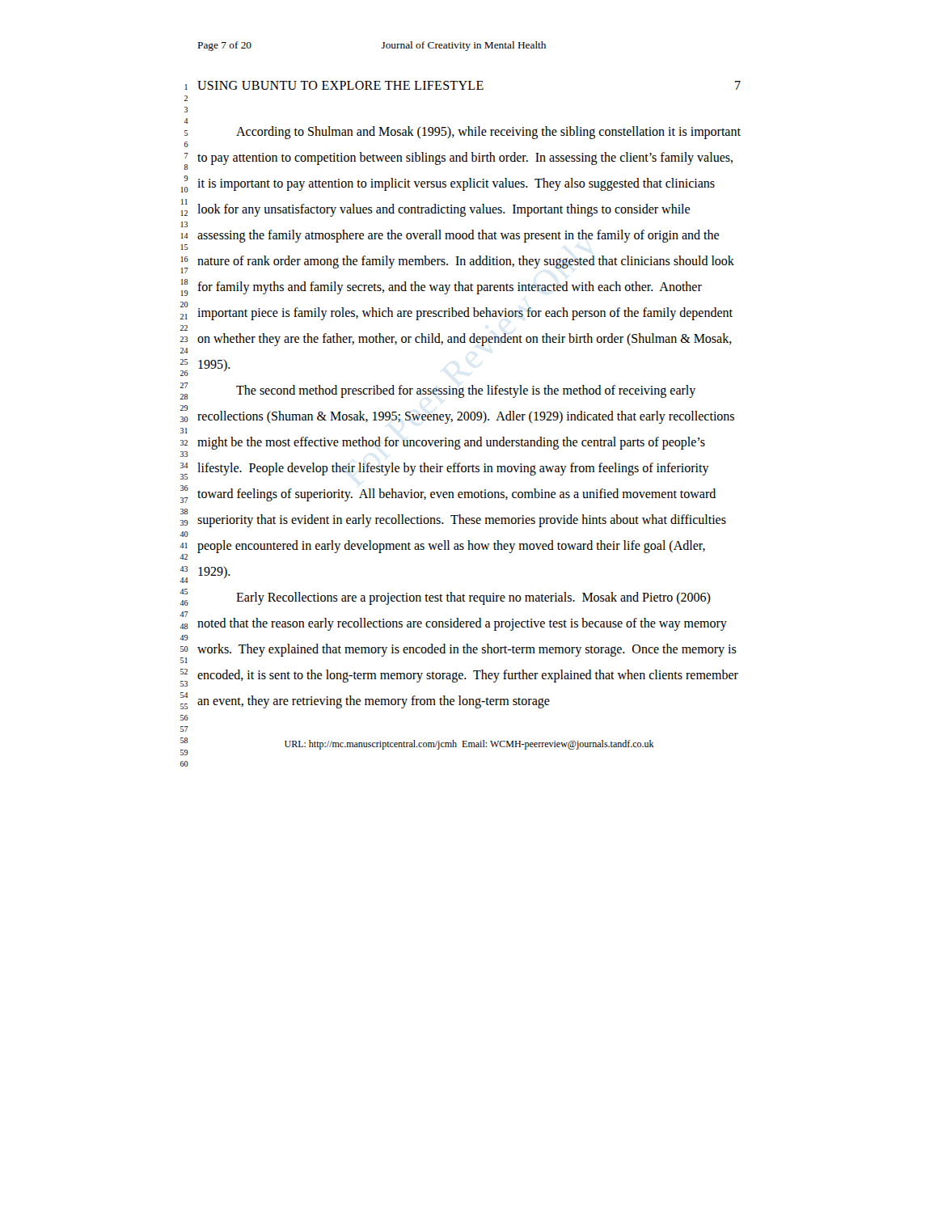1
2
3
4
5
6
7
8
9
10
11
12
13
14
15
16
17
18
19
20
21
22
23
24
25
26
27
28
29
30
31
32
33
34
35
36
37
38
39
40
41
42
43
44
45
46
47
48
49
50
51
52
53
54
55
56
57
58
59
60
Page 7 of 20 Journal of Creativity in Mental Health
USING UBUNTU TO EXPLORE THE LIFESTYLE 7
For Peer Review Only
According to Shulman and Mosak (1995), while receiving the sibling constellation it is important to pay attention to competition between siblings and birth order. In assessing the client’s family values, it is important to pay attention to implicit versus explicit values. They also suggested that clinicians look for any unsatisfactory values and contradicting values. Important things to consider while assessing the family atmosphere are the overall mood that was present in the family of origin and the nature of rank order among the family members. In addition, they suggested that clinicians should look for family myths and family secrets, and the way that parents interacted with each other. Another important piece is family roles, which are prescribed behaviors for each person of the family dependent on whether they are the father, mother, or child, and dependent on their birth order (Shulman & Mosak, 1995).
The second method prescribed for assessing the lifestyle is the method of receiving early recollections (Shuman & Mosak, 1995; Sweeney, 2009). Adler (1929) indicated that early recollections might be the most effective method for uncovering and understanding the central parts of people’s lifestyle. People develop their lifestyle by their efforts in moving away from feelings of inferiority toward feelings of superiority. All behavior, even emotions, combine as a unified movement toward superiority that is evident in early recollections. These memories provide hints about what difficulties people encountered in early development as well as how they moved toward their life goal (Adler, 1929).
Early Recollections are a projection test that require no materials. Mosak and Pietro (2006) noted that the reason early recollections are considered a projective test is because of the way memory works. They explained that memory is encoded in the short-term memory storage. Once the memory is encoded, it is sent to the long-term memory storage. They further explained that when clients remember an event, they are retrieving the memory from the long-term storage
URL: http://mc.manuscriptcentral.com/jcmh Email: WCMH-peerreview@journals.tandf.co.uk